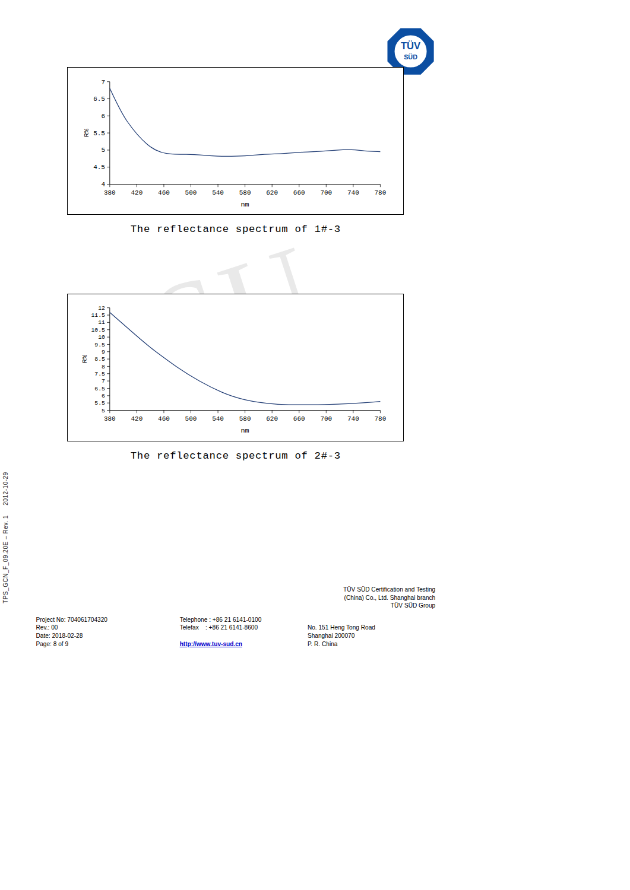TÜV SÜD
SU
TPS_GCN_F_09.20E – Rev. 1 2012-10-29
4 4.5 5 5.5 6 6.5 7 R% 380 420 460 500 540 580 380 420 460 500 540 580 620 660 700 740 780 nm
The reflectance spectrum of 1#-3
5 5.5 6 6.5 7 7.5 8 8.5 9 9.5 10 10.5 11 11.5 12 R% 380 420 460 500 540 580 620 660 700 740 780 nm
The reflectance spectrum of 2#-3
TÜV SÜD Certification and Testing
(China) Co., Ltd. Shanghai branch
TÜV SÜD Group
| Project No: 704061704320 Rev.: 00 Date: 2018-02-28 Page: 8 of 9 | Telephone : +86 21 6141-0100 Telefax : +86 21 6141-8600 http://www.tuv-sud.cn | No. 151 Heng Tong Road Shanghai 200070 P. R. China |